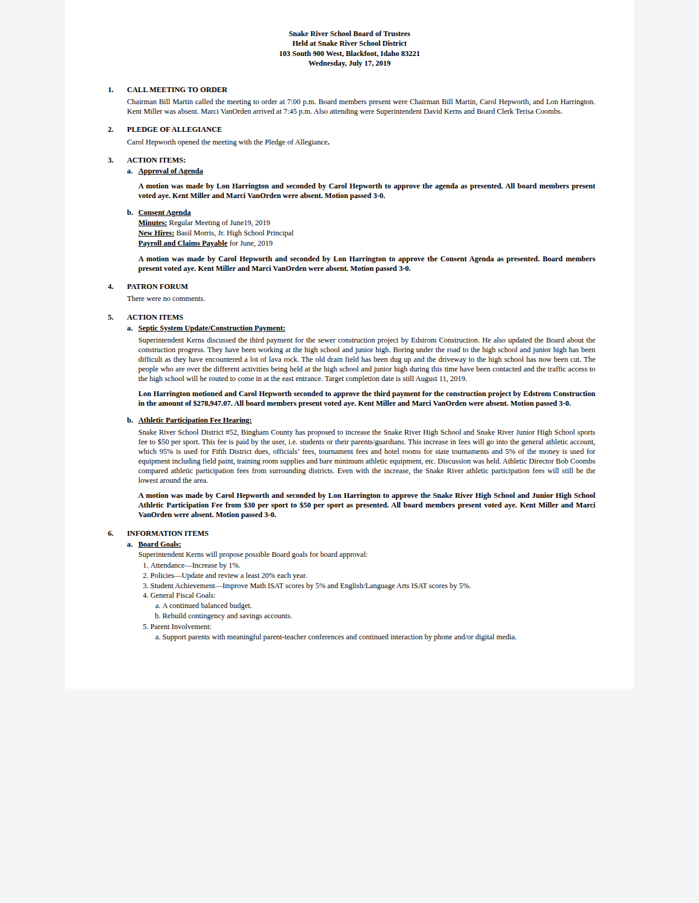Snake River School Board of Trustees
Held at Snake River School District
103 South 900 West, Blackfoot, Idaho 83221
Wednesday, July 17, 2019
Call Meeting to Order
Chairman Bill Martin called the meeting to order at 7:00 p.m. Board members present were Chairman Bill Martin, Carol Hepworth, and Lon Harrington. Kent Miller was absent. Marci VanOrden arrived at 7:45 p.m. Also attending were Superintendent David Kerns and Board Clerk Terisa Coombs.
Pledge of Allegiance
Carol Hepworth opened the meeting with the Pledge of Allegiance.
Action Items:
Approval of Agenda
A motion was made by Lon Harrington and seconded by Carol Hepworth to approve the agenda as presented. All board members present voted aye. Kent Miller and Marci VanOrden were absent. Motion passed 3-0.
Consent Agenda
Minutes: Regular Meeting of June19, 2019
New Hires: Basil Morris, Jr. High School Principal
Payroll and Claims Payable for June, 2019
A motion was made by Carol Hepworth and seconded by Lon Harrington to approve the Consent Agenda as presented. Board members present voted aye. Kent Miller and Marci VanOrden were absent. Motion passed 3-0.
Patron Forum
There were no comments.
Action Items
Septic System Update/Construction Payment:
Superintendent Kerns discussed the third payment for the sewer construction project by Edstrom Construction. He also updated the Board about the construction progress. They have been working at the high school and junior high. Boring under the road to the high school and junior high has been difficult as they have encountered a lot of lava rock. The old drain field has been dug up and the driveway to the high school has now been cut. The people who are over the different activities being held at the high school and junior high during this time have been contacted and the traffic access to the high school will be routed to come in at the east entrance. Target completion date is still August 11, 2019.
Lon Harrington motioned and Carol Hepworth seconded to approve the third payment for the construction project by Edstrom Construction in the amount of $278,947.07. All board members present voted aye. Kent Miller and Marci VanOrden were absent. Motion passed 3-0.
Athletic Participation Fee Hearing:
Snake River School District #52, Bingham County has proposed to increase the Snake River High School and Snake River Junior High School sports fee to $50 per sport. This fee is paid by the user, i.e. students or their parents/guardians. This increase in fees will go into the general athletic account, which 95% is used for Fifth District dues, officials’ fees, tournament fees and hotel rooms for state tournaments and 5% of the money is used for equipment including field paint, training room supplies and bare minimum athletic equipment, etc. Discussion was held. Athletic Director Bob Coombs compared athletic participation fees from surrounding districts. Even with the increase, the Snake River athletic participation fees will still be the lowest around the area.
A motion was made by Carol Hepworth and seconded by Lon Harrington to approve the Snake River High School and Junior High School Athletic Participation Fee from $30 per sport to $50 per sport as presented. All board members present voted aye. Kent Miller and Marci VanOrden were absent. Motion passed 3-0.
Information Items
Board Goals:
Superintendent Kerns will propose possible Board goals for board approval:
Attendance—Increase by 1%.
Policies—Update and review a least 20% each year.
Student Achievement—Improve Math ISAT scores by 5% and English/Language Arts ISAT scores by 5%.
General Fiscal Goals:
A continued balanced budget.
Rebuild contingency and savings accounts.
Parent Involvement:
Support parents with meaningful parent-teacher conferences and continued interaction by phone and/or digital media.